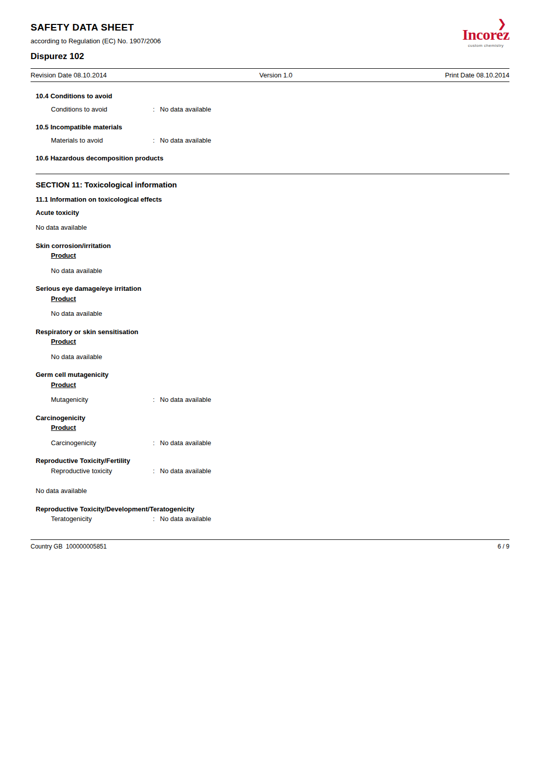SAFETY DATA SHEET
according to Regulation (EC) No. 1907/2006
Dispurez 102
❯
Incorez
custom chemistry
Revision Date 08.10.2014 Version 1.0 Print Date 08.10.2014
10.4 Conditions to avoid
Conditions to avoid
:
No data available
10.5 Incompatible materials
Materials to avoid
:
No data available
10.6 Hazardous decomposition products
SECTION 11: Toxicological information
11.1 Information on toxicological effects
Acute toxicity
No data available
Skin corrosion/irritation
Product
No data available
Serious eye damage/eye irritation
Product
No data available
Respiratory or skin sensitisation
Product
No data available
Germ cell mutagenicity
Product
Mutagenicity
:
No data available
Carcinogenicity
Product
Carcinogenicity
:
No data available
Reproductive Toxicity/Fertility
Reproductive toxicity
:
No data available
No data available
Reproductive Toxicity/Development/Teratogenicity
Teratogenicity
:
No data available
Country GB 100000005851 6 / 9